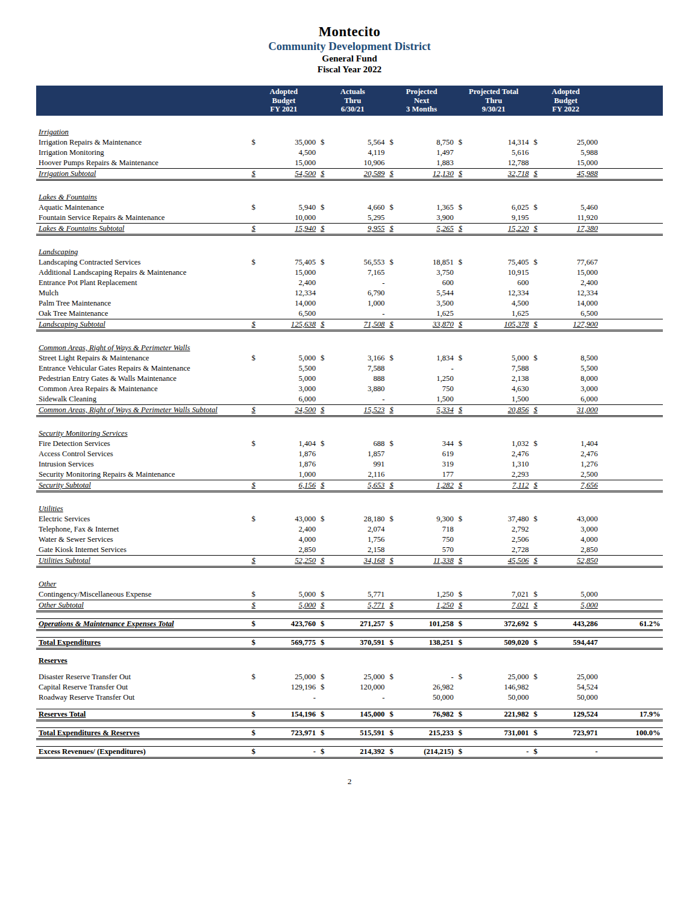Montecito
Community Development District
General Fund
Fiscal Year 2022
| | Adopted Budget FY 2021 | Actuals Thru 6/30/21 | Projected Next 3 Months | Projected Total Thru 9/30/21 | Adopted Budget FY 2022 | |
| --- | --- | --- | --- | --- | --- | --- |
| Irrigation | |
| Irrigation Repairs & Maintenance | $ | 35,000 | $ | 5,564 | $ | 8,750 | $ | 14,314 | $ | 25,000 | |
| Irrigation Monitoring | | 4,500 | | 4,119 | | 1,497 | | 5,616 | | 5,988 | |
| Hoover Pumps Repairs & Maintenance | | 15,000 | | 10,906 | | 1,883 | | 12,788 | | 15,000 | |
| Irrigation Subtotal | $ | 54,500 | $ | 20,589 | $ | 12,130 | $ | 32,718 | $ | 45,988 | |
| Lakes & Fountains | |
| Aquatic Maintenance | $ | 5,940 | $ | 4,660 | $ | 1,365 | $ | 6,025 | $ | 5,460 | |
| Fountain Service Repairs & Maintenance | | 10,000 | | 5,295 | | 3,900 | | 9,195 | | 11,920 | |
| Lakes & Fountains Subtotal | $ | 15,940 | $ | 9,955 | $ | 5,265 | $ | 15,220 | $ | 17,380 | |
| Landscaping | |
| Landscaping Contracted Services | $ | 75,405 | $ | 56,553 | $ | 18,851 | $ | 75,405 | $ | 77,667 | |
| Additional Landscaping Repairs & Maintenance | | 15,000 | | 7,165 | | 3,750 | | 10,915 | | 15,000 | |
| Entrance Pot Plant Replacement | | 2,400 | | - | | 600 | | 600 | | 2,400 | |
| Mulch | | 12,334 | | 6,790 | | 5,544 | | 12,334 | | 12,334 | |
| Palm Tree Maintenance | | 14,000 | | 1,000 | | 3,500 | | 4,500 | | 14,000 | |
| Oak Tree Maintenance | | 6,500 | | - | | 1,625 | | 1,625 | | 6,500 | |
| Landscaping Subtotal | $ | 125,638 | $ | 71,508 | $ | 33,870 | $ | 105,378 | $ | 127,900 | |
| Common Areas, Right of Ways & Perimeter Walls | |
| Street Light Repairs & Maintenance | $ | 5,000 | $ | 3,166 | $ | 1,834 | $ | 5,000 | $ | 8,500 | |
| Entrance Vehicular Gates Repairs & Maintenance | | 5,500 | | 7,588 | | - | | 7,588 | | 5,500 | |
| Pedestrian Entry Gates & Walls Maintenance | | 5,000 | | 888 | | 1,250 | | 2,138 | | 8,000 | |
| Common Area Repairs & Maintenance | | 3,000 | | 3,880 | | 750 | | 4,630 | | 3,000 | |
| Sidewalk Cleaning | | 6,000 | | - | | 1,500 | | 1,500 | | 6,000 | |
| Common Areas, Right of Ways & Perimeter Walls Subtotal | $ | 24,500 | $ | 15,523 | $ | 5,334 | $ | 20,856 | $ | 31,000 | |
| Security Monitoring Services | |
| Fire Detection Services | $ | 1,404 | $ | 688 | $ | 344 | $ | 1,032 | $ | 1,404 | |
| Access Control Services | | 1,876 | | 1,857 | | 619 | | 2,476 | | 2,476 | |
| Intrusion Services | | 1,876 | | 991 | | 319 | | 1,310 | | 1,276 | |
| Security Monitoring Repairs & Maintenance | | 1,000 | | 2,116 | | 177 | | 2,293 | | 2,500 | |
| Security Subtotal | $ | 6,156 | $ | 5,653 | $ | 1,282 | $ | 7,112 | $ | 7,656 | |
| Utilities | |
| Electric Services | $ | 43,000 | $ | 28,180 | $ | 9,300 | $ | 37,480 | $ | 43,000 | |
| Telephone, Fax & Internet | | 2,400 | | 2,074 | | 718 | | 2,792 | | 3,000 | |
| Water & Sewer Services | | 4,000 | | 1,756 | | 750 | | 2,506 | | 4,000 | |
| Gate Kiosk Internet Services | | 2,850 | | 2,158 | | 570 | | 2,728 | | 2,850 | |
| Utilities Subtotal | $ | 52,250 | $ | 34,168 | $ | 11,338 | $ | 45,506 | $ | 52,850 | |
| Other | |
| Contingency/Miscellaneous Expense | $ | 5,000 | $ | 5,771 | | 1,250 | $ | 7,021 | $ | 5,000 | |
| Other Subtotal | $ | 5,000 | $ | 5,771 | $ | 1,250 | $ | 7,021 | $ | 5,000 | |
| Operations & Maintenance Expenses Total | $ | 423,760 | $ | 271,257 | $ | 101,258 | $ | 372,692 | $ | 443,286 | 61.2% |
| Total Expenditures | $ | 569,775 | $ | 370,591 | $ | 138,251 | $ | 509,020 | $ | 594,447 | |
| Reserves | |
| Disaster Reserve Transfer Out | $ | 25,000 | $ | 25,000 | $ | - | $ | 25,000 | $ | 25,000 | |
| Capital Reserve Transfer Out | | 129,196 | $ | 120,000 | | 26,982 | | 146,982 | | 54,524 | |
| Roadway Reserve Transfer Out | | - | | - | | 50,000 | | 50,000 | | 50,000 | |
| Reserves Total | $ | 154,196 | $ | 145,000 | $ | 76,982 | $ | 221,982 | $ | 129,524 | 17.9% |
| Total Expenditures & Reserves | $ | 723,971 | $ | 515,591 | $ | 215,233 | $ | 731,001 | $ | 723,971 | 100.0% |
| Excess Revenues/ (Expenditures) | $ | - | $ | 214,392 | $ | (214,215) | $ | - | $ | - | |
2